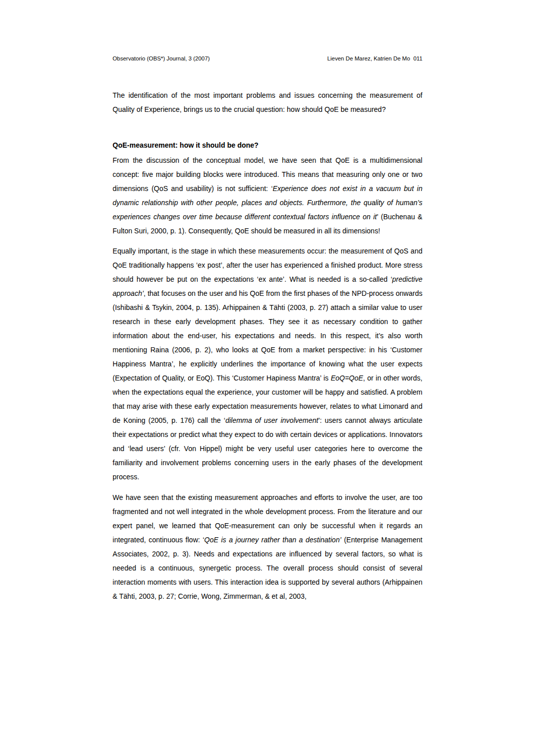Observatorio (OBS*) Journal, 3 (2007)
Lieven De Marez, Katrien De Mo 011
The identification of the most important problems and issues concerning the measurement of Quality of Experience, brings us to the crucial question: how should QoE be measured?
QoE-measurement: how it should be done?
From the discussion of the conceptual model, we have seen that QoE is a multidimensional concept: five major building blocks were introduced. This means that measuring only one or two dimensions (QoS and usability) is not sufficient: ‘Experience does not exist in a vacuum but in dynamic relationship with other people, places and objects. Furthermore, the quality of human’s experiences changes over time because different contextual factors influence on it’ (Buchenau & Fulton Suri, 2000, p. 1). Consequently, QoE should be measured in all its dimensions!
Equally important, is the stage in which these measurements occur: the measurement of QoS and QoE traditionally happens ‘ex post’, after the user has experienced a finished product. More stress should however be put on the expectations ‘ex ante’. What is needed is a so-called ‘predictive approach’, that focuses on the user and his QoE from the first phases of the NPD-process onwards (Ishibashi & Tsykin, 2004, p. 135). Arhippainen & Tähti (2003, p. 27) attach a similar value to user research in these early development phases. They see it as necessary condition to gather information about the end-user, his expectations and needs. In this respect, it’s also worth mentioning Raina (2006, p. 2), who looks at QoE from a market perspective: in his ‘Customer Happiness Mantra’, he explicitly underlines the importance of knowing what the user expects (Expectation of Quality, or EoQ). This ‘Customer Hapiness Mantra’ is EoQ=QoE, or in other words, when the expectations equal the experience, your customer will be happy and satisfied. A problem that may arise with these early expectation measurements however, relates to what Limonard and de Koning (2005, p. 176) call the ‘dilemma of user involvement’: users cannot always articulate their expectations or predict what they expect to do with certain devices or applications. Innovators and ‘lead users’ (cfr. Von Hippel) might be very useful user categories here to overcome the familiarity and involvement problems concerning users in the early phases of the development process.
We have seen that the existing measurement approaches and efforts to involve the user, are too fragmented and not well integrated in the whole development process. From the literature and our expert panel, we learned that QoE-measurement can only be successful when it regards an integrated, continuous flow: ‘QoE is a journey rather than a destination’ (Enterprise Management Associates, 2002, p. 3). Needs and expectations are influenced by several factors, so what is needed is a continuous, synergetic process. The overall process should consist of several interaction moments with users. This interaction idea is supported by several authors (Arhippainen & Tähti, 2003, p. 27; Corrie, Wong, Zimmerman, & et al, 2003,